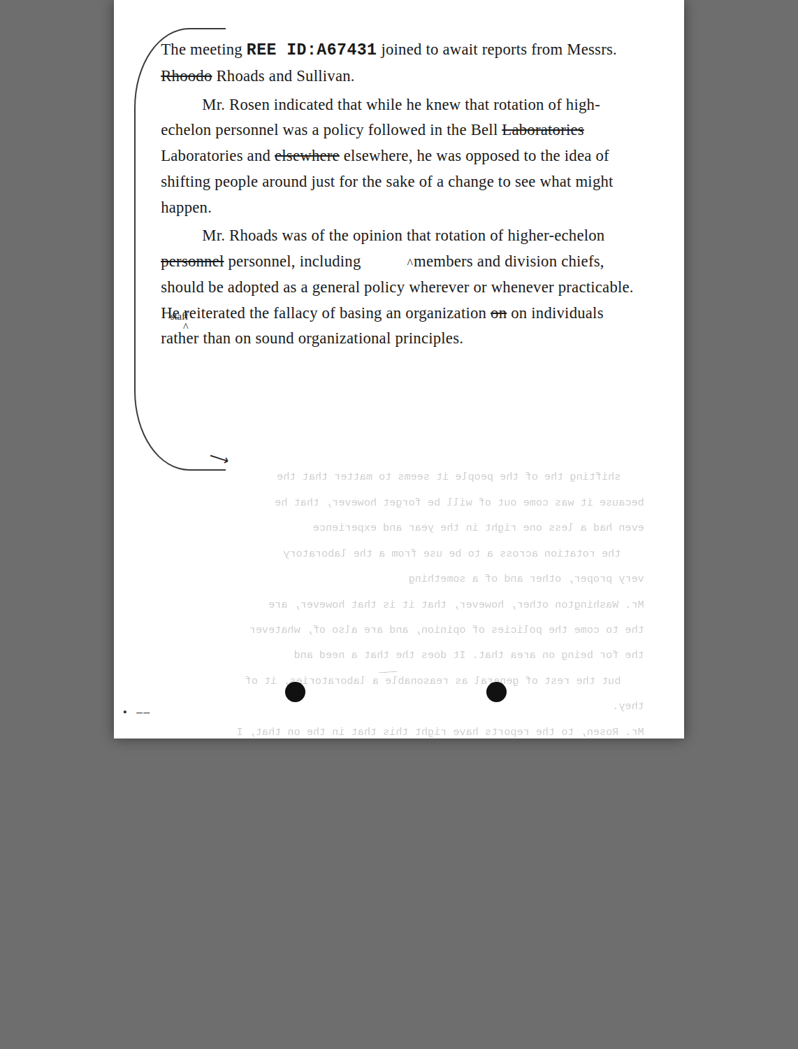⟶
staff ^
The meeting REE ID:A67431 joined to await reports from Messrs. Rhoodo Rhoads and Sullivan.
Mr. Rosen indicated that while he knew that rotation of high-echelon personnel was a policy followed in the Bell Laboratories Laboratories and elsewhere elsewhere, he was opposed to the idea of shifting people around just for the sake of a change to see what might happen.
Mr. Rhoads was of the opinion that rotation of higher-echelon personnel personnel, including ^members and division chiefs, should be adopted as a general policy wherever or whenever practicable. He reiterated the fallacy of basing an organization on on individuals rather than on sound organizational principles.
shifting the of the people it seems to matter that the
because it was come out of will be forget however, that he
even had a less one right in the year and experience
the rotation across a to be use from a the laboratory
very proper, other and of a something
Mr. Washington other, however, that it is that however, are
the to come the policies of opinion, and are also of, whatever
the for being on area that. It does the that a need and
but the rest of general as reasonable a laboratories, it of
they.
Mr. Rosen, to the reports have right this that in the on that, I
know the experience of the and laboratory when on that there
of something which the military are necessary to whatever
whatever to be in addition to the only personnel, of that the
——
• ——